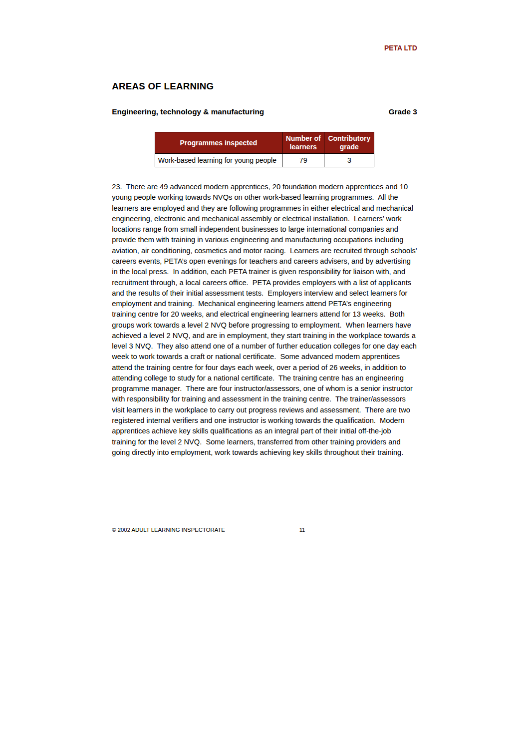PETA LTD
AREAS OF LEARNING
Engineering, technology & manufacturing Grade 3
| Programmes inspected | Number of learners | Contributory grade |
| --- | --- | --- |
| Work-based learning for young people | 79 | 3 |
23. There are 49 advanced modern apprentices, 20 foundation modern apprentices and 10 young people working towards NVQs on other work-based learning programmes. All the learners are employed and they are following programmes in either electrical and mechanical engineering, electronic and mechanical assembly or electrical installation. Learners’ work locations range from small independent businesses to large international companies and provide them with training in various engineering and manufacturing occupations including aviation, air conditioning, cosmetics and motor racing. Learners are recruited through schools' careers events, PETA’s open evenings for teachers and careers advisers, and by advertising in the local press. In addition, each PETA trainer is given responsibility for liaison with, and recruitment through, a local careers office. PETA provides employers with a list of applicants and the results of their initial assessment tests. Employers interview and select learners for employment and training. Mechanical engineering learners attend PETA’s engineering training centre for 20 weeks, and electrical engineering learners attend for 13 weeks. Both groups work towards a level 2 NVQ before progressing to employment. When learners have achieved a level 2 NVQ, and are in employment, they start training in the workplace towards a level 3 NVQ. They also attend one of a number of further education colleges for one day each week to work towards a craft or national certificate. Some advanced modern apprentices attend the training centre for four days each week, over a period of 26 weeks, in addition to attending college to study for a national certificate. The training centre has an engineering programme manager. There are four instructor/assessors, one of whom is a senior instructor with responsibility for training and assessment in the training centre. The trainer/assessors visit learners in the workplace to carry out progress reviews and assessment. There are two registered internal verifiers and one instructor is working towards the qualification. Modern apprentices achieve key skills qualifications as an integral part of their initial off-the-job training for the level 2 NVQ. Some learners, transferred from other training providers and going directly into employment, work towards achieving key skills throughout their training.
© 2002 ADULT LEARNING INSPECTORATE 11